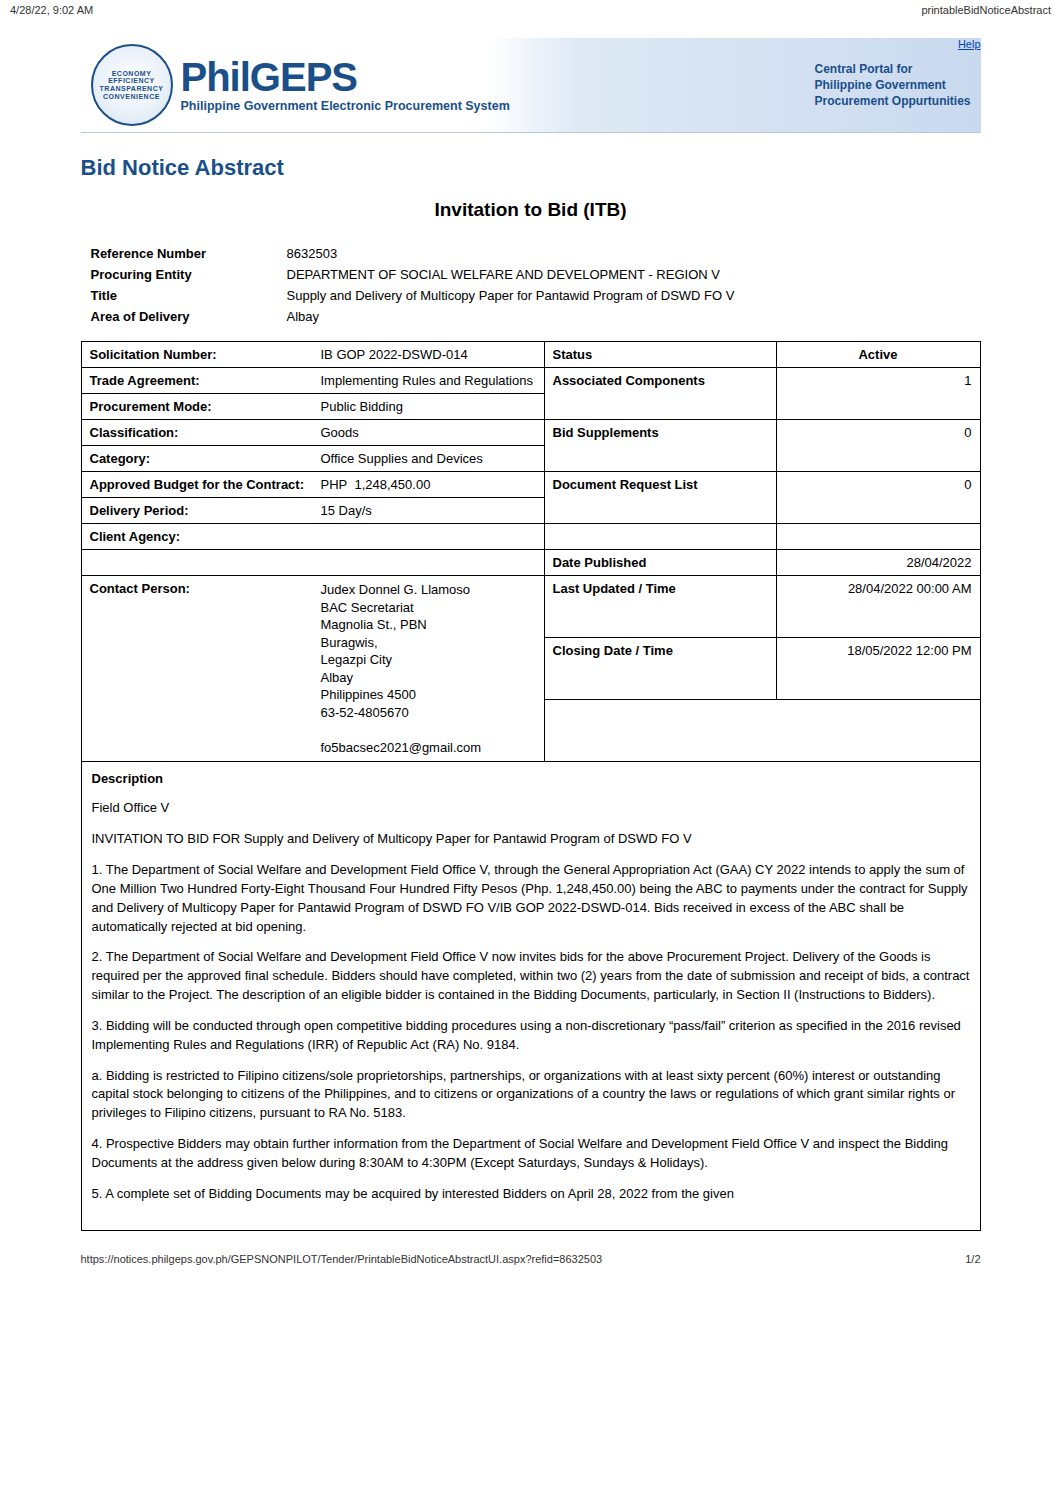4/28/22, 9:02 AM printableBidNoticeAbstract
Help
ECONOMY
EFFICIENCY
TRANSPARENCY
CONVENIENCE
PhilGEPS
Philippine Government Electronic Procurement System
Central Portal for
Philippine Government
Procurement Oppurtunities
Bid Notice Abstract
Invitation to Bid (ITB)
| Reference Number | 8632503 |
| Procuring Entity | DEPARTMENT OF SOCIAL WELFARE AND DEVELOPMENT - REGION V |
| Title | Supply and Delivery of Multicopy Paper for Pantawid Program of DSWD FO V |
| Area of Delivery | Albay |
| Solicitation Number: | IB GOP 2022-DSWD-014 | Status | Active |
| Trade Agreement: | Implementing Rules and Regulations | Associated Components | 1 |
| Procurement Mode: | Public Bidding |
| Classification: | Goods | Bid Supplements | 0 |
| Category: | Office Supplies and Devices |
| Approved Budget for the Contract: | PHP 1,248,450.00 | Document Request List | 0 |
| Delivery Period: | 15 Day/s |
| Client Agency: | | | |
| | | Date Published | 28/04/2022 |
| Contact Person: | Judex Donnel G. Llamoso BAC Secretariat Magnolia St., PBN Buragwis, Legazpi City Albay Philippines 4500 63-52-4805670 fo5bacsec2021@gmail.com | Last Updated / Time | 28/04/2022 00:00 AM |
| Closing Date / Time | 18/05/2022 12:00 PM |
Description
Field Office V
INVITATION TO BID FOR Supply and Delivery of Multicopy Paper for Pantawid Program of DSWD FO V
1. The Department of Social Welfare and Development Field Office V, through the General Appropriation Act (GAA) CY 2022 intends to apply the sum of One Million Two Hundred Forty-Eight Thousand Four Hundred Fifty Pesos (Php. 1,248,450.00) being the ABC to payments under the contract for Supply and Delivery of Multicopy Paper for Pantawid Program of DSWD FO V/IB GOP 2022-DSWD-014. Bids received in excess of the ABC shall be automatically rejected at bid opening.
2. The Department of Social Welfare and Development Field Office V now invites bids for the above Procurement Project. Delivery of the Goods is required per the approved final schedule. Bidders should have completed, within two (2) years from the date of submission and receipt of bids, a contract similar to the Project. The description of an eligible bidder is contained in the Bidding Documents, particularly, in Section II (Instructions to Bidders).
3. Bidding will be conducted through open competitive bidding procedures using a non-discretionary “pass/fail” criterion as specified in the 2016 revised Implementing Rules and Regulations (IRR) of Republic Act (RA) No. 9184.
a. Bidding is restricted to Filipino citizens/sole proprietorships, partnerships, or organizations with at least sixty percent (60%) interest or outstanding capital stock belonging to citizens of the Philippines, and to citizens or organizations of a country the laws or regulations of which grant similar rights or privileges to Filipino citizens, pursuant to RA No. 5183.
4. Prospective Bidders may obtain further information from the Department of Social Welfare and Development Field Office V and inspect the Bidding Documents at the address given below during 8:30AM to 4:30PM (Except Saturdays, Sundays & Holidays).
5. A complete set of Bidding Documents may be acquired by interested Bidders on April 28, 2022 from the given
https://notices.philgeps.gov.ph/GEPSNONPILOT/Tender/PrintableBidNoticeAbstractUI.aspx?refid=8632503 1/2